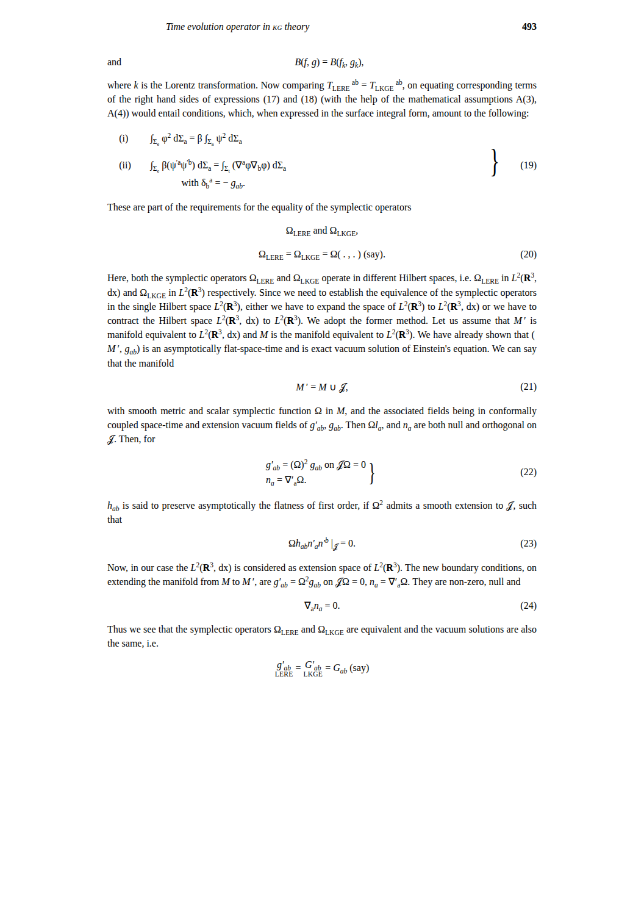Time evolution operator in kg theory 493
and B(f, g) = B(fk, gk),
where k is the Lorentz transformation. Now comparing TLERE ab = TLKGE ab, on equating corresponding terms of the right hand sides of expressions (17) and (18) (with the help of the mathematical assumptions A(3), A(4)) would entail conditions, which, when expressed in the surface integral form, amount to the following:
(i) ∫Σe φ2 dΣa = β ∫Σa ψ2 dΣa
(ii) ∫Σe β(ψ′aψ′b) dΣa = ∫Σt (∇aφ∇bφ) dΣa } (19)
with δba = − gab.
These are part of the requirements for the equality of the symplectic operators
ΩLERE and ΩLKGE,
ΩLERE = ΩLKGE = Ω( . , . ) (say). (20)
Here, both the symplectic operators ΩLERE and ΩLKGE operate in different Hilbert spaces, i.e. ΩLERE in L2(R3, dx) and ΩLKGE in L2(R3) respectively. Since we need to establish the equivalence of the symplectic operators in the single Hilbert space L2(R3), either we have to expand the space of L2(R3) to L2(R3, dx) or we have to contract the Hilbert space L2(R3, dx) to L2(R3). We adopt the former method. Let us assume that M ′ is manifold equivalent to L2(R3, dx) and M is the manifold equivalent to L2(R3). We have already shown that ( M ′, gab) is an asymptotically flat-space-time and is exact vacuum solution of Einstein's equation. We can say that the manifold
M ′ = M ∪ 𝒥, (21)
with smooth metric and scalar symplectic function Ω in M, and the associated fields being in conformally coupled space-time and extension vacuum fields of g′ab, gab. Then Ωla, and na are both null and orthogonal on 𝒥. Then, for
g′ab = (Ω)2 gab on 𝒥Ω = 0 na = ∇′aΩ. } (22)
hab is said to preserve asymptotically the flatness of first order, if Ω2 admits a smooth extension to 𝒥, such that
Ωhabn′an′b |𝒥 = 0. (23)
Now, in our case the L2(R3, dx) is considered as extension space of L2(R3). The new boundary conditions, on extending the manifold from M to M ′, are g′ab = Ω2gab on 𝒥Ω = 0, na = ∇′aΩ. They are non-zero, null and
∇ana = 0. (24)
Thus we see that the symplectic operators ΩLERE and ΩLKGE are equivalent and the vacuum solutions are also the same, i.e.
g′ab LERE = G′ab LKGE = Gab (say)